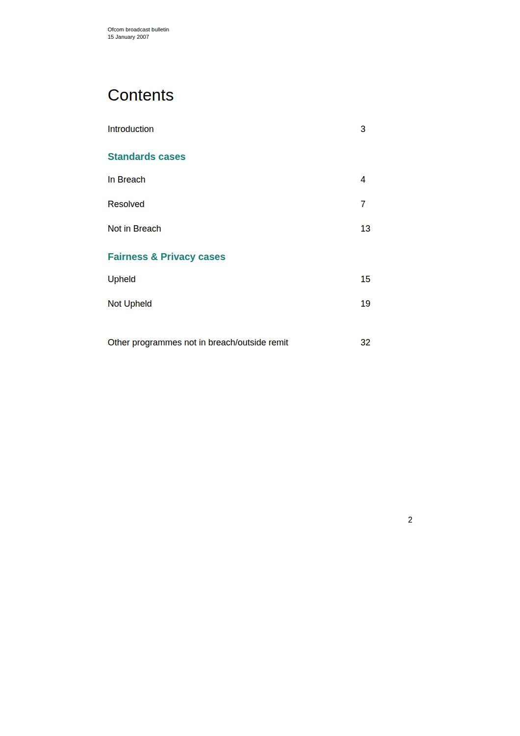Ofcom broadcast bulletin
15 January 2007
Contents
| Introduction | 3 |
| Standards cases |
| In Breach | 4 |
| Resolved | 7 |
| Not in Breach | 13 |
| Fairness & Privacy cases |
| Upheld | 15 |
| Not Upheld | 19 |
| Other programmes not in breach/outside remit | 32 |
2